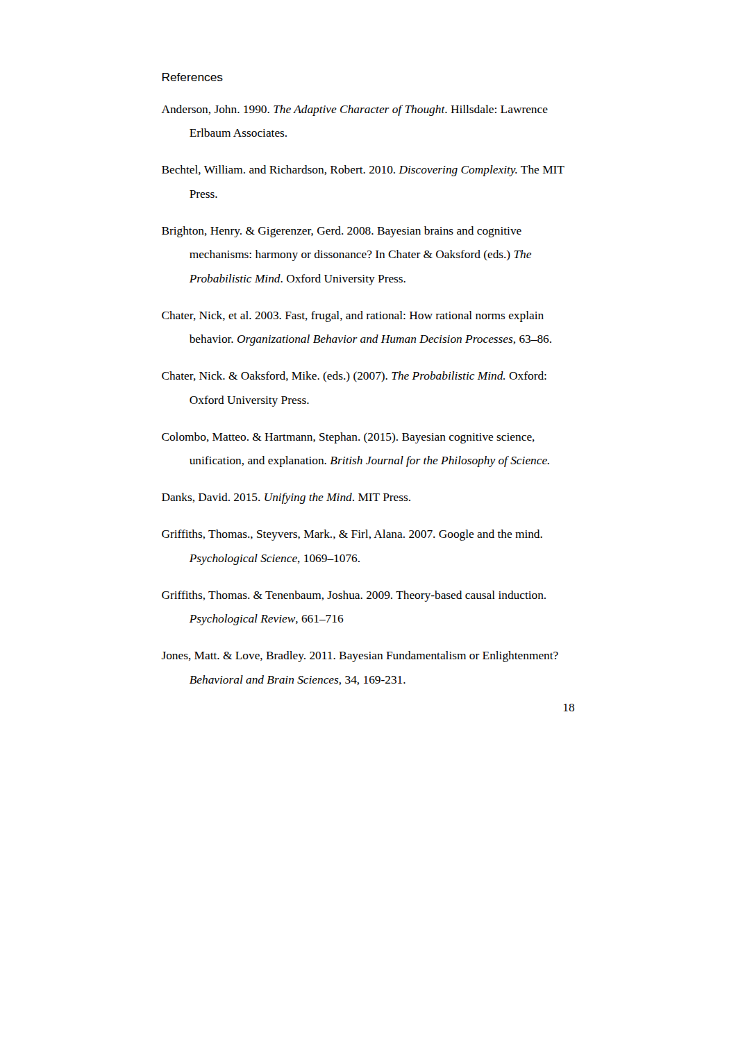References
Anderson, John. 1990. The Adaptive Character of Thought. Hillsdale: Lawrence Erlbaum Associates.
Bechtel, William. and Richardson, Robert. 2010. Discovering Complexity. The MIT Press.
Brighton, Henry. & Gigerenzer, Gerd. 2008. Bayesian brains and cognitive mechanisms: harmony or dissonance? In Chater & Oaksford (eds.) The Probabilistic Mind. Oxford University Press.
Chater, Nick, et al. 2003. Fast, frugal, and rational: How rational norms explain behavior. Organizational Behavior and Human Decision Processes, 63–86.
Chater, Nick. & Oaksford, Mike. (eds.) (2007). The Probabilistic Mind. Oxford: Oxford University Press.
Colombo, Matteo. & Hartmann, Stephan. (2015). Bayesian cognitive science, unification, and explanation. British Journal for the Philosophy of Science.
Danks, David. 2015. Unifying the Mind. MIT Press.
Griffiths, Thomas., Steyvers, Mark., & Firl, Alana. 2007. Google and the mind. Psychological Science, 1069–1076.
Griffiths, Thomas. & Tenenbaum, Joshua. 2009. Theory-based causal induction. Psychological Review, 661–716
Jones, Matt. & Love, Bradley. 2011. Bayesian Fundamentalism or Enlightenment? Behavioral and Brain Sciences, 34, 169-231.
18